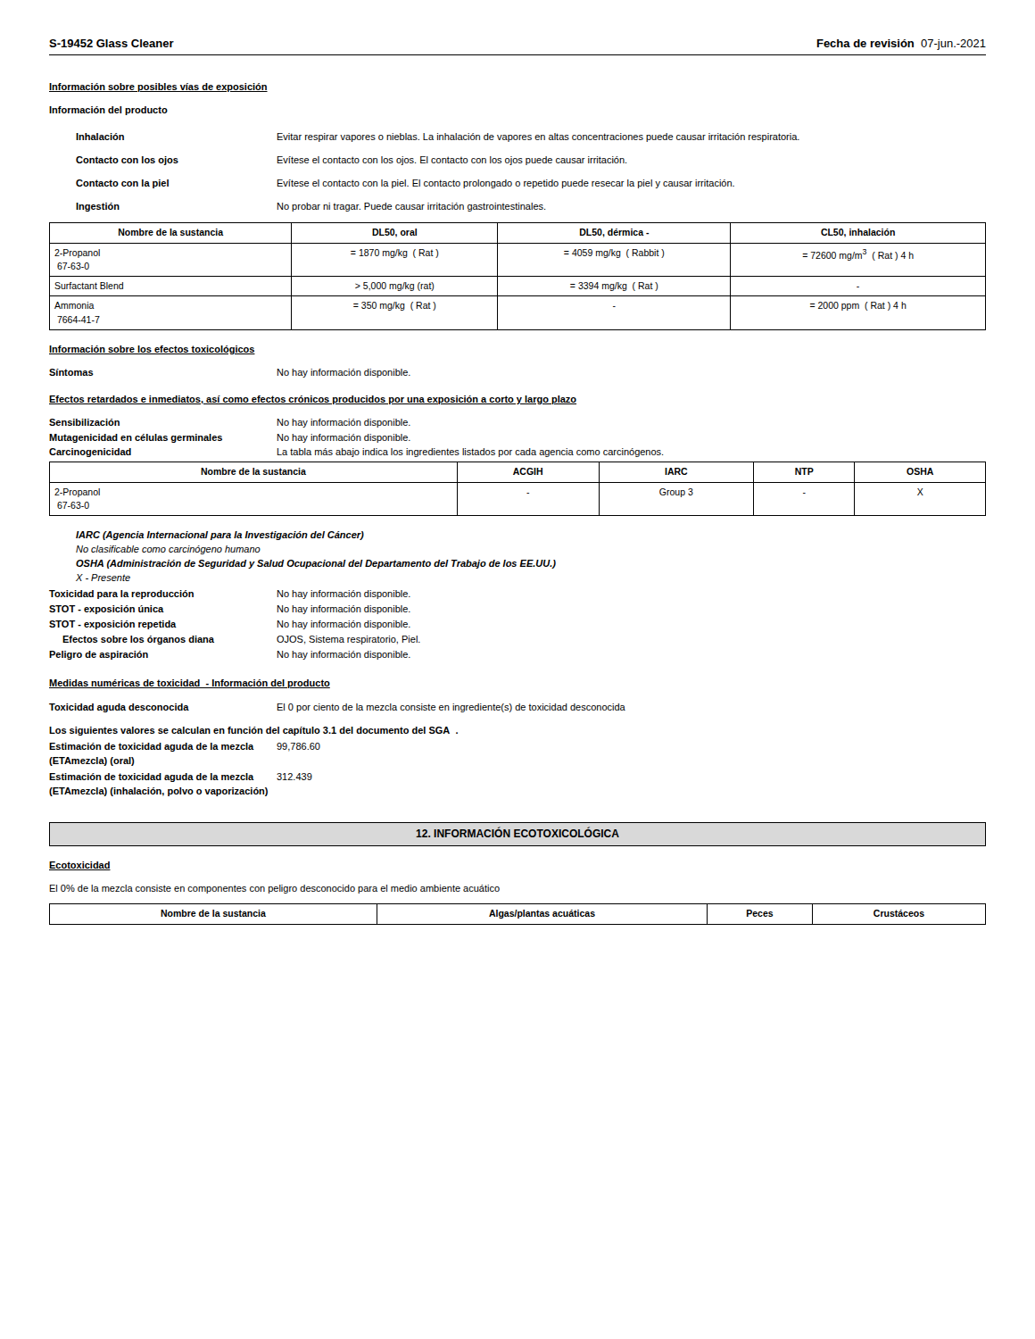S-19452 Glass Cleaner
Fecha de revisión 07-jun.-2021
Información sobre posibles vías de exposición
Información del producto
Inhalación
Evitar respirar vapores o nieblas. La inhalación de vapores en altas concentraciones puede causar irritación respiratoria.
Contacto con los ojos
Evítese el contacto con los ojos. El contacto con los ojos puede causar irritación.
Contacto con la piel
Evítese el contacto con la piel. El contacto prolongado o repetido puede resecar la piel y causar irritación.
Ingestión
No probar ni tragar. Puede causar irritación gastrointestinales.
| Nombre de la sustancia | DL50, oral | DL50, dérmica - | CL50, inhalación |
| --- | --- | --- | --- |
| 2-Propanol 67-63-0 | = 1870 mg/kg ( Rat ) | = 4059 mg/kg ( Rabbit ) | = 72600 mg/m 3 ( Rat ) 4 h |
| Surfactant Blend | > 5,000 mg/kg (rat) | = 3394 mg/kg ( Rat ) | - |
| Ammonia 7664-41-7 | = 350 mg/kg ( Rat ) | - | = 2000 ppm ( Rat ) 4 h |
Información sobre los efectos toxicológicos
Síntomas
No hay información disponible.
Efectos retardados e inmediatos, así como efectos crónicos producidos por una exposición a corto y largo plazo
Sensibilización
No hay información disponible.
Mutagenicidad en células germinales
No hay información disponible.
Carcinogenicidad
La tabla más abajo indica los ingredientes listados por cada agencia como carcinógenos.
| Nombre de la sustancia | ACGIH | IARC | NTP | OSHA |
| --- | --- | --- | --- | --- |
| 2-Propanol 67-63-0 | - | Group 3 | - | X |
IARC (Agencia Internacional para la Investigación del Cáncer)
No clasificable como carcinógeno humano
OSHA (Administración de Seguridad y Salud Ocupacional del Departamento del Trabajo de los EE.UU.)
X - Presente
Toxicidad para la reproducción
No hay información disponible.
STOT - exposición única
No hay información disponible.
STOT - exposición repetida
No hay información disponible.
Efectos sobre los órganos diana
OJOS, Sistema respiratorio, Piel.
Peligro de aspiración
No hay información disponible.
Medidas numéricas de toxicidad - Información del producto
Toxicidad aguda desconocida
El 0 por ciento de la mezcla consiste en ingrediente(s) de toxicidad desconocida
Los siguientes valores se calculan en función del capítulo 3.1 del documento del SGA .
Estimación de toxicidad aguda de la mezcla (ETAmezcla) (oral)
99,786.60
Estimación de toxicidad aguda de la mezcla (ETAmezcla) (inhalación, polvo o vaporización)
312.439
12. INFORMACIÓN ECOTOXICOLÓGICA
Ecotoxicidad
El 0% de la mezcla consiste en componentes con peligro desconocido para el medio ambiente acuático
| Nombre de la sustancia | Algas/plantas acuáticas | Peces | Crustáceos |
| --- | --- | --- | --- |